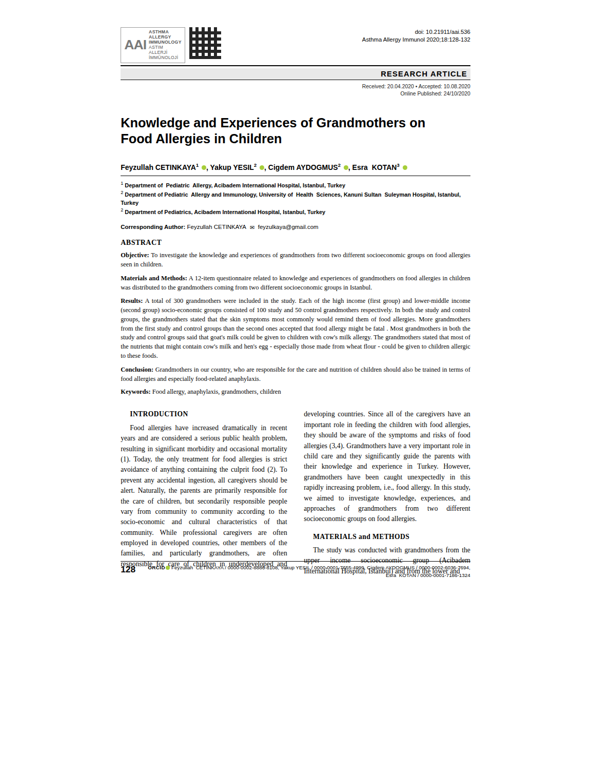AAI ASTHMA
ALLERGY
IMMUNOLOGY
ASTIM
ALLERJİ
İMMÜNOLOJİ
doi: 10.21911/aai.536
Asthma Allergy Immunol 2020;18:128-132
RESEARCH ARTICLE
Received: 20.04.2020 • Accepted: 10.08.2020
Online Published: 24/10/2020
Knowledge and Experiences of Grandmothers on
Food Allergies in Children
Feyzullah CETINKAYA1 , Yakup YESIL2 , Cigdem AYDOGMUS2 , Esra KOTAN3
1 Department of Pediatric Allergy, Acibadem International Hospital, Istanbul, Turkey
2 Department of Pediatric Allergy and Immunology, University of Health Sciences, Kanuni Sultan Suleyman Hospital, Istanbul, Turkey
2 Department of Pediatrics, Acibadem International Hospital, Istanbul, Turkey
Corresponding Author: Feyzullah CETINKAYA ✉ feyzulkaya@gmail.com
ABSTRACT
Objective: To investigate the knowledge and experiences of grandmothers from two different socioeconomic groups on food allergies seen in children.
Materials and Methods: A 12-item questionnaire related to knowledge and experiences of grandmothers on food allergies in children was distributed to the grandmothers coming from two different socioeconomic groups in Istanbul.
Results: A total of 300 grandmothers were included in the study. Each of the high income (first group) and lower-middle income (second group) socio-economic groups consisted of 100 study and 50 control grandmothers respectively. In both the study and control groups, the grandmothers stated that the skin symptoms most commonly would remind them of food allergies. More grandmothers from the first study and control groups than the second ones accepted that food allergy might be fatal . Most grandmothers in both the study and control groups said that goat's milk could be given to children with cow's milk allergy. The grandmothers stated that most of the nutrients that might contain cow's milk and hen's egg - especially those made from wheat flour - could be given to children allergic to these foods.
Conclusion: Grandmothers in our country, who are responsible for the care and nutrition of children should also be trained in terms of food allergies and especially food-related anaphylaxis.
Keywords: Food allergy, anaphylaxis, grandmothers, children
INTRODUCTION
Food allergies have increased dramatically in recent years and are considered a serious public health problem, resulting in significant morbidity and occasional mortality (1). Today, the only treatment for food allergies is strict avoidance of anything containing the culprit food (2). To prevent any accidental ingestion, all caregivers should be alert. Naturally, the parents are primarily responsible for the care of children, but secondarily responsible people vary from community to community according to the socio-economic and cultural characteristics of that community. While professional caregivers are often employed in developed countries, other members of the families, and particularly grandmothers, are often responsible for care of children in underdeveloped and developing countries. Since all of the caregivers have an important role in feeding the children with food allergies, they should be aware of the symptoms and risks of food allergies (3,4). Grandmothers have a very important role in child care and they significantly guide the parents with their knowledge and experience in Turkey. However, grandmothers have been caught unexpectedly in this rapidly increasing problem, i.e., food allergy. In this study, we aimed to investigate knowledge, experiences, and approaches of grandmothers from two different socioeconomic groups on food allergies.
MATERIALS and METHODS
The study was conducted with grandmothers from the upper income socioeconomic group (Acibadem International Hospital, Istanbul) and from the lower and
128
ORCID Feyzullah CETINKAYA / 0000-0002-8886-8108, Yakup YESIL / 0000-0001-7655-4999, Cigdem AYDOGMUS / 0000-0002-6036-7694,
Esra KOTAN / 0000-0001-7186-1324